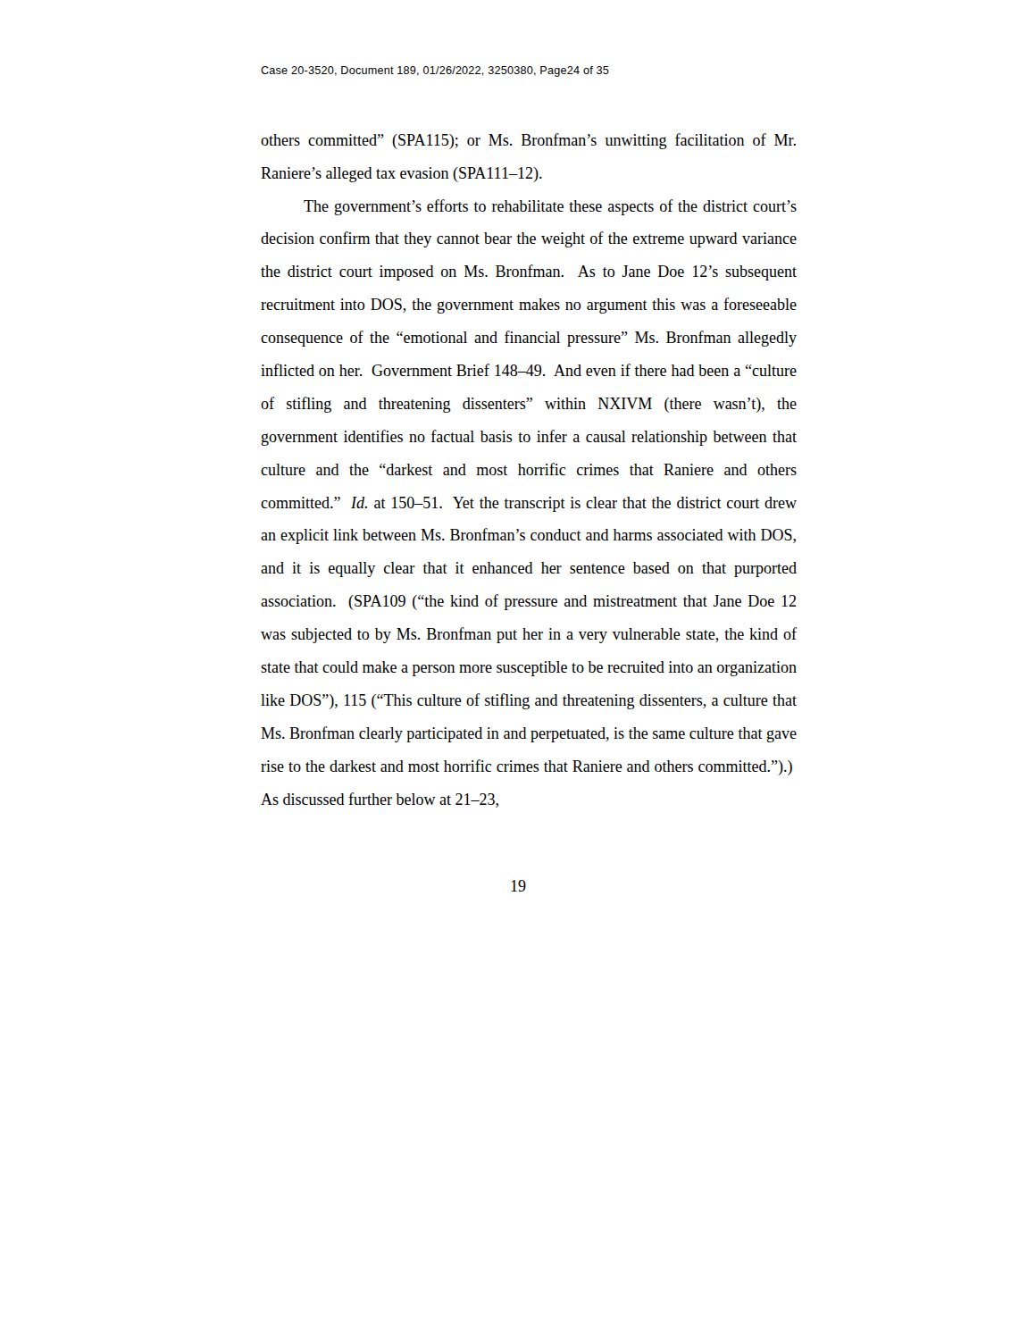Case 20-3520, Document 189, 01/26/2022, 3250380, Page24 of 35
others committed” (SPA115); or Ms. Bronfman’s unwitting facilitation of Mr. Raniere’s alleged tax evasion (SPA111–12).
The government’s efforts to rehabilitate these aspects of the district court’s decision confirm that they cannot bear the weight of the extreme upward variance the district court imposed on Ms. Bronfman. As to Jane Doe 12’s subsequent recruitment into DOS, the government makes no argument this was a foreseeable consequence of the “emotional and financial pressure” Ms. Bronfman allegedly inflicted on her. Government Brief 148–49. And even if there had been a “culture of stifling and threatening dissenters” within NXIVM (there wasn’t), the government identifies no factual basis to infer a causal relationship between that culture and the “darkest and most horrific crimes that Raniere and others committed.” Id. at 150–51. Yet the transcript is clear that the district court drew an explicit link between Ms. Bronfman’s conduct and harms associated with DOS, and it is equally clear that it enhanced her sentence based on that purported association. (SPA109 (“the kind of pressure and mistreatment that Jane Doe 12 was subjected to by Ms. Bronfman put her in a very vulnerable state, the kind of state that could make a person more susceptible to be recruited into an organization like DOS”), 115 (“This culture of stifling and threatening dissenters, a culture that Ms. Bronfman clearly participated in and perpetuated, is the same culture that gave rise to the darkest and most horrific crimes that Raniere and others committed.”).) As discussed further below at 21–23,
19